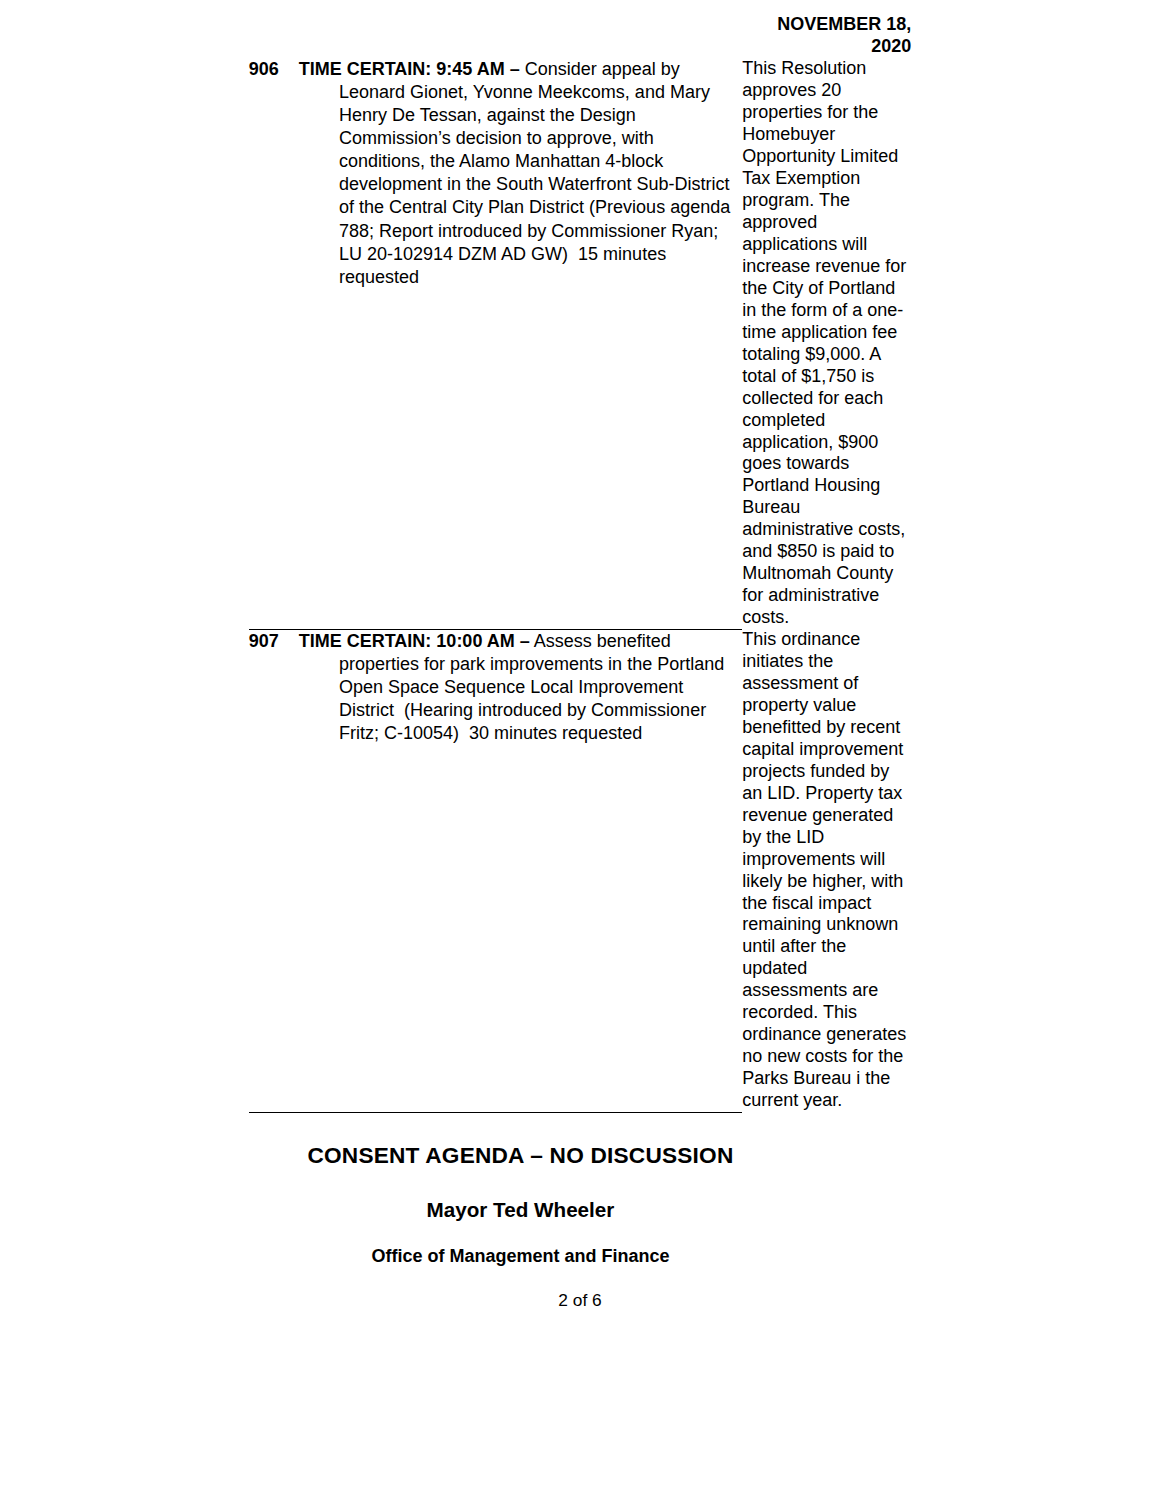| | | NOVEMBER 18, 2020 |
| 906 | TIME CERTAIN: 9:45 AM – Consider appeal by Leonard Gionet, Yvonne Meekcoms, and Mary Henry De Tessan, against the Design Commission’s decision to approve, with conditions, the Alamo Manhattan 4-block development in the South Waterfront Sub-District of the Central City Plan District (Previous agenda 788; Report introduced by Commissioner Ryan; LU 20-102914 DZM AD GW) 15 minutes requested | This Resolution approves 20 properties for the Homebuyer Opportunity Limited Tax Exemption program. The approved applications will increase revenue for the City of Portland in the form of a one-time application fee totaling $9,000. A total of $1,750 is collected for each completed application, $900 goes towards Portland Housing Bureau administrative costs, and $850 is paid to Multnomah County for administrative costs. |
| 907 | TIME CERTAIN: 10:00 AM – Assess benefited properties for park improvements in the Portland Open Space Sequence Local Improvement District (Hearing introduced by Commissioner Fritz; C-10054) 30 minutes requested | This ordinance initiates the assessment of property value benefitted by recent capital improvement projects funded by an LID. Property tax revenue generated by the LID improvements will likely be higher, with the fiscal impact remaining unknown until after the updated assessments are recorded. This ordinance generates no new costs for the Parks Bureau i the current year. |
| | CONSENT AGENDA – NO DISCUSSION Mayor Ted Wheeler Office of Management and Finance | |
2 of 6